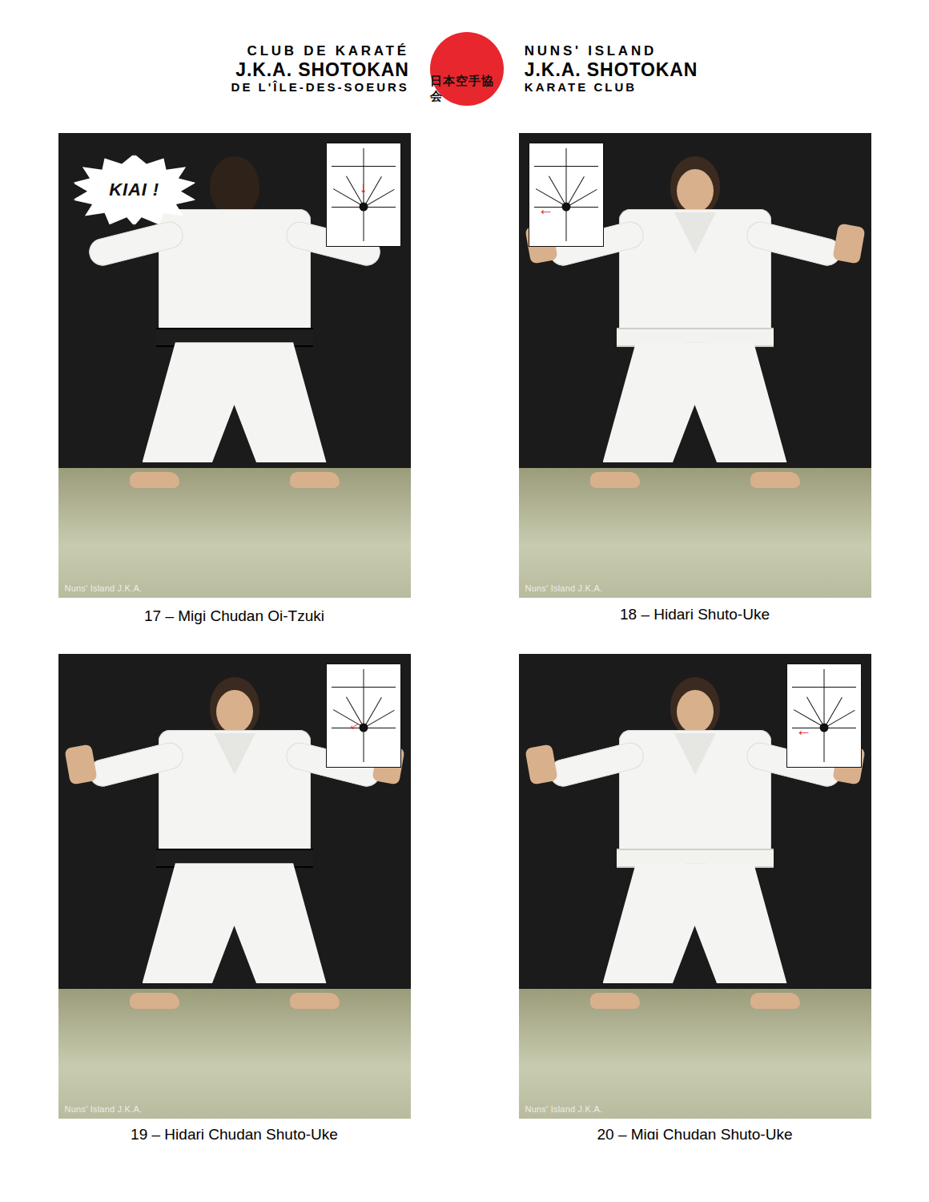CLUB DE KARATÉ
J.K.A. SHOTOKAN
DE L'ÎLE-DES-SOEURS
日本空手協会
NUNS' ISLAND
J.K.A. SHOTOKAN
KARATE CLUB
KIAI !
↓
Nuns' Island J.K.A.
17 – Migi Chudan Oi-Tzuki
←
Nuns' Island J.K.A.
18 – Hidari Shuto-Uke
←
Nuns' Island J.K.A.
19 – Hidari Chudan Shuto-Uke
←
Nuns' Island J.K.A.
20 – Migi Chudan Shuto-Uke